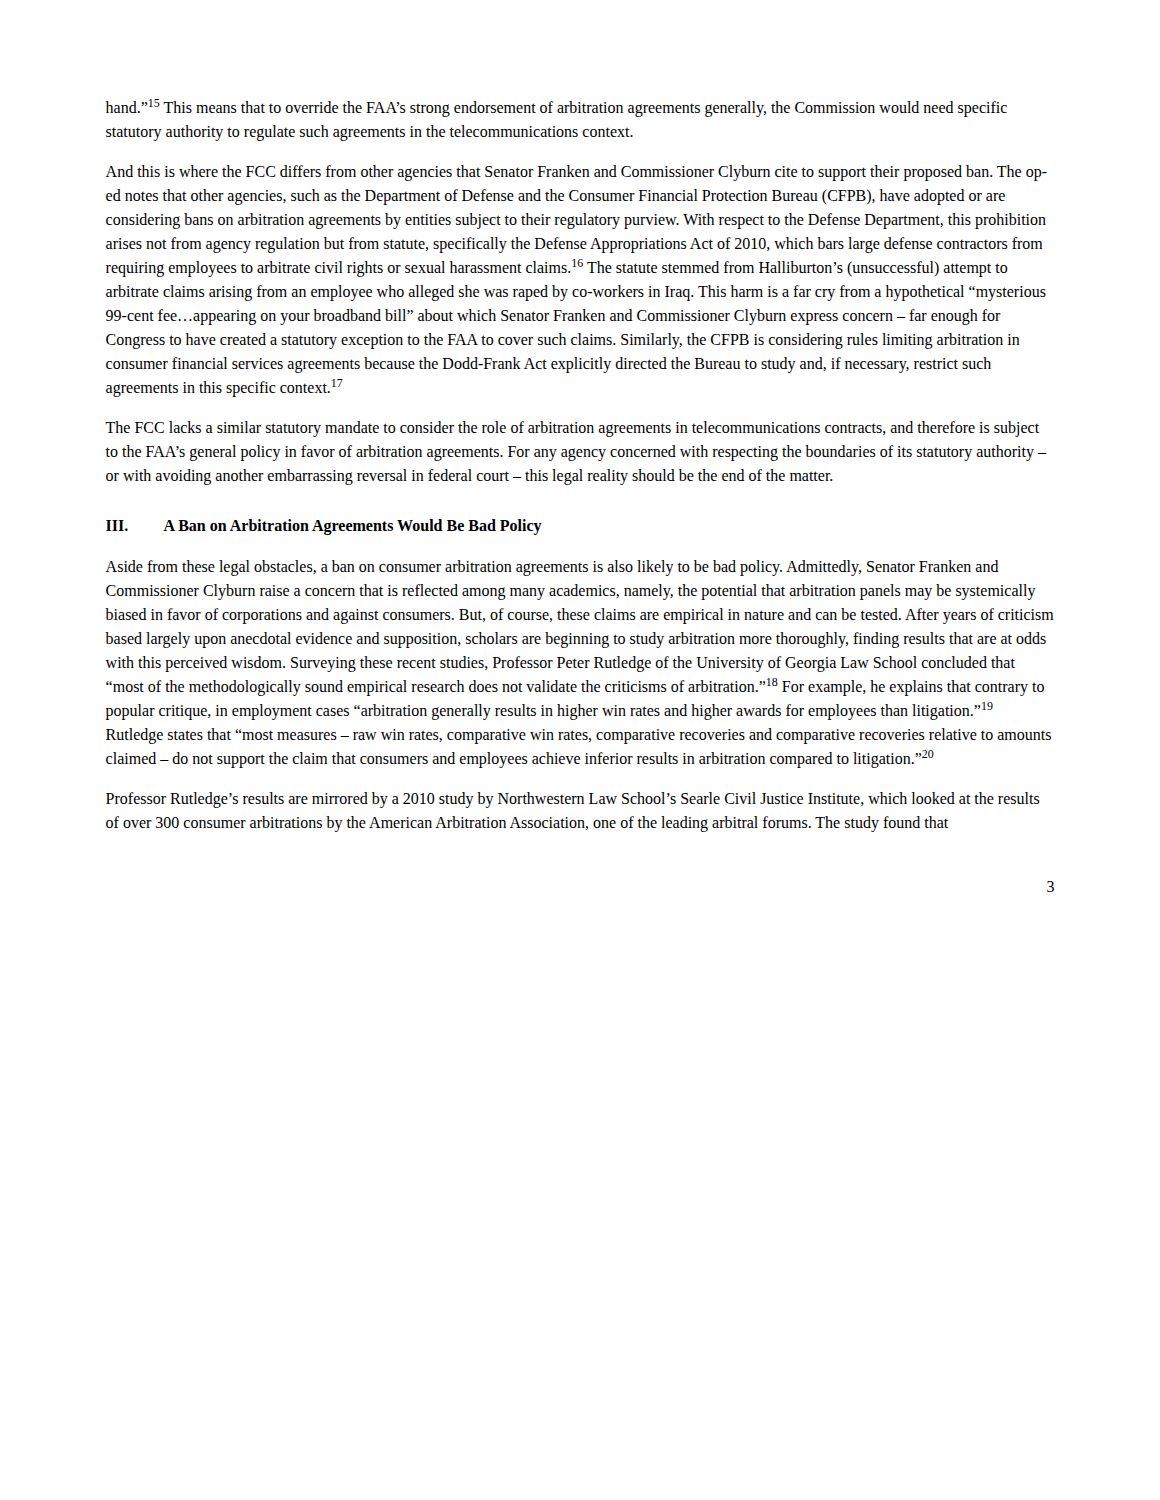hand.”15 This means that to override the FAA’s strong endorsement of arbitration agreements generally, the Commission would need specific statutory authority to regulate such agreements in the telecommunications context.
And this is where the FCC differs from other agencies that Senator Franken and Commissioner Clyburn cite to support their proposed ban. The op-ed notes that other agencies, such as the Department of Defense and the Consumer Financial Protection Bureau (CFPB), have adopted or are considering bans on arbitration agreements by entities subject to their regulatory purview. With respect to the Defense Department, this prohibition arises not from agency regulation but from statute, specifically the Defense Appropriations Act of 2010, which bars large defense contractors from requiring employees to arbitrate civil rights or sexual harassment claims.16 The statute stemmed from Halliburton’s (unsuccessful) attempt to arbitrate claims arising from an employee who alleged she was raped by co-workers in Iraq. This harm is a far cry from a hypothetical “mysterious 99-cent fee…appearing on your broadband bill” about which Senator Franken and Commissioner Clyburn express concern – far enough for Congress to have created a statutory exception to the FAA to cover such claims. Similarly, the CFPB is considering rules limiting arbitration in consumer financial services agreements because the Dodd-Frank Act explicitly directed the Bureau to study and, if necessary, restrict such agreements in this specific context.17
The FCC lacks a similar statutory mandate to consider the role of arbitration agreements in telecommunications contracts, and therefore is subject to the FAA’s general policy in favor of arbitration agreements. For any agency concerned with respecting the boundaries of its statutory authority – or with avoiding another embarrassing reversal in federal court – this legal reality should be the end of the matter.
III. A Ban on Arbitration Agreements Would Be Bad Policy
Aside from these legal obstacles, a ban on consumer arbitration agreements is also likely to be bad policy. Admittedly, Senator Franken and Commissioner Clyburn raise a concern that is reflected among many academics, namely, the potential that arbitration panels may be systemically biased in favor of corporations and against consumers. But, of course, these claims are empirical in nature and can be tested. After years of criticism based largely upon anecdotal evidence and supposition, scholars are beginning to study arbitration more thoroughly, finding results that are at odds with this perceived wisdom. Surveying these recent studies, Professor Peter Rutledge of the University of Georgia Law School concluded that “most of the methodologically sound empirical research does not validate the criticisms of arbitration.”18 For example, he explains that contrary to popular critique, in employment cases “arbitration generally results in higher win rates and higher awards for employees than litigation.”19 Rutledge states that “most measures – raw win rates, comparative win rates, comparative recoveries and comparative recoveries relative to amounts claimed – do not support the claim that consumers and employees achieve inferior results in arbitration compared to litigation.”20
Professor Rutledge’s results are mirrored by a 2010 study by Northwestern Law School’s Searle Civil Justice Institute, which looked at the results of over 300 consumer arbitrations by the American Arbitration Association, one of the leading arbitral forums. The study found that
3